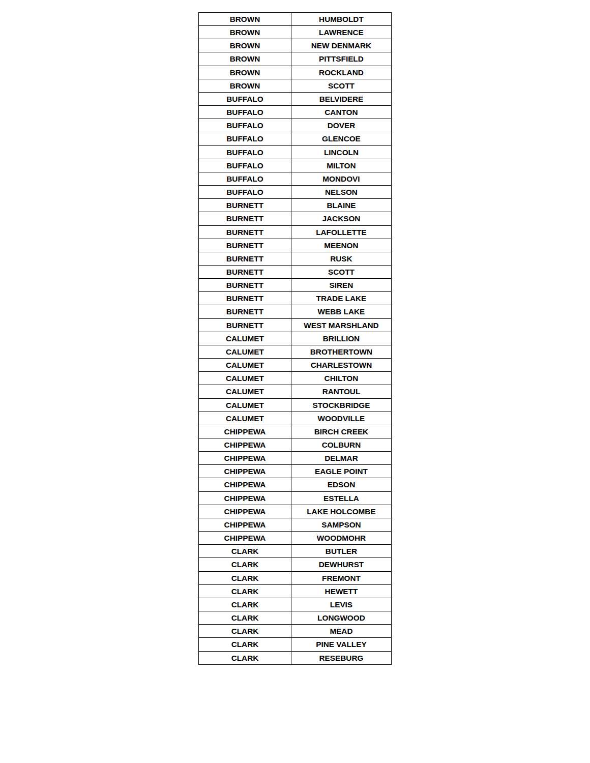| BROWN | HUMBOLDT |
| BROWN | LAWRENCE |
| BROWN | NEW DENMARK |
| BROWN | PITTSFIELD |
| BROWN | ROCKLAND |
| BROWN | SCOTT |
| BUFFALO | BELVIDERE |
| BUFFALO | CANTON |
| BUFFALO | DOVER |
| BUFFALO | GLENCOE |
| BUFFALO | LINCOLN |
| BUFFALO | MILTON |
| BUFFALO | MONDOVI |
| BUFFALO | NELSON |
| BURNETT | BLAINE |
| BURNETT | JACKSON |
| BURNETT | LAFOLLETTE |
| BURNETT | MEENON |
| BURNETT | RUSK |
| BURNETT | SCOTT |
| BURNETT | SIREN |
| BURNETT | TRADE LAKE |
| BURNETT | WEBB LAKE |
| BURNETT | WEST MARSHLAND |
| CALUMET | BRILLION |
| CALUMET | BROTHERTOWN |
| CALUMET | CHARLESTOWN |
| CALUMET | CHILTON |
| CALUMET | RANTOUL |
| CALUMET | STOCKBRIDGE |
| CALUMET | WOODVILLE |
| CHIPPEWA | BIRCH CREEK |
| CHIPPEWA | COLBURN |
| CHIPPEWA | DELMAR |
| CHIPPEWA | EAGLE POINT |
| CHIPPEWA | EDSON |
| CHIPPEWA | ESTELLA |
| CHIPPEWA | LAKE HOLCOMBE |
| CHIPPEWA | SAMPSON |
| CHIPPEWA | WOODMOHR |
| CLARK | BUTLER |
| CLARK | DEWHURST |
| CLARK | FREMONT |
| CLARK | HEWETT |
| CLARK | LEVIS |
| CLARK | LONGWOOD |
| CLARK | MEAD |
| CLARK | PINE VALLEY |
| CLARK | RESEBURG |